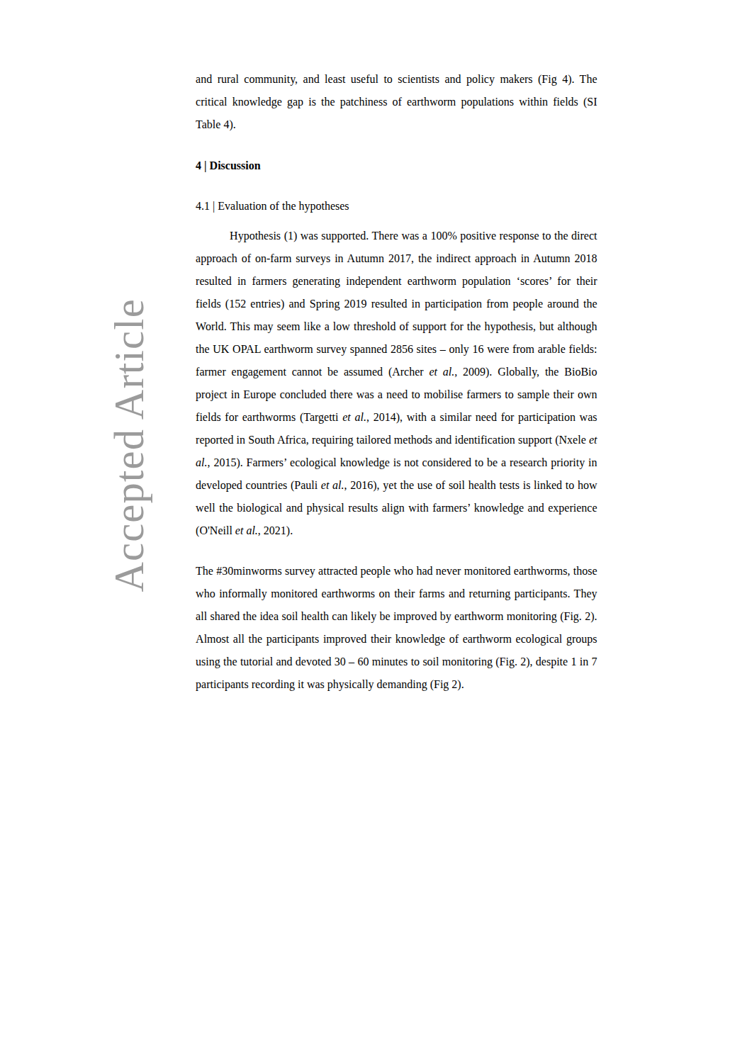Accepted Article
and rural community, and least useful to scientists and policy makers (Fig 4). The critical knowledge gap is the patchiness of earthworm populations within fields (SI Table 4).
4 | Discussion
4.1 | Evaluation of the hypotheses
Hypothesis (1) was supported. There was a 100% positive response to the direct approach of on-farm surveys in Autumn 2017, the indirect approach in Autumn 2018 resulted in farmers generating independent earthworm population ‘scores’ for their fields (152 entries) and Spring 2019 resulted in participation from people around the World. This may seem like a low threshold of support for the hypothesis, but although the UK OPAL earthworm survey spanned 2856 sites – only 16 were from arable fields: farmer engagement cannot be assumed (Archer et al., 2009). Globally, the BioBio project in Europe concluded there was a need to mobilise farmers to sample their own fields for earthworms (Targetti et al., 2014), with a similar need for participation was reported in South Africa, requiring tailored methods and identification support (Nxele et al., 2015). Farmers’ ecological knowledge is not considered to be a research priority in developed countries (Pauli et al., 2016), yet the use of soil health tests is linked to how well the biological and physical results align with farmers’ knowledge and experience (O'Neill et al., 2021).
The #30minworms survey attracted people who had never monitored earthworms, those who informally monitored earthworms on their farms and returning participants. They all shared the idea soil health can likely be improved by earthworm monitoring (Fig. 2). Almost all the participants improved their knowledge of earthworm ecological groups using the tutorial and devoted 30 – 60 minutes to soil monitoring (Fig. 2), despite 1 in 7 participants recording it was physically demanding (Fig 2).